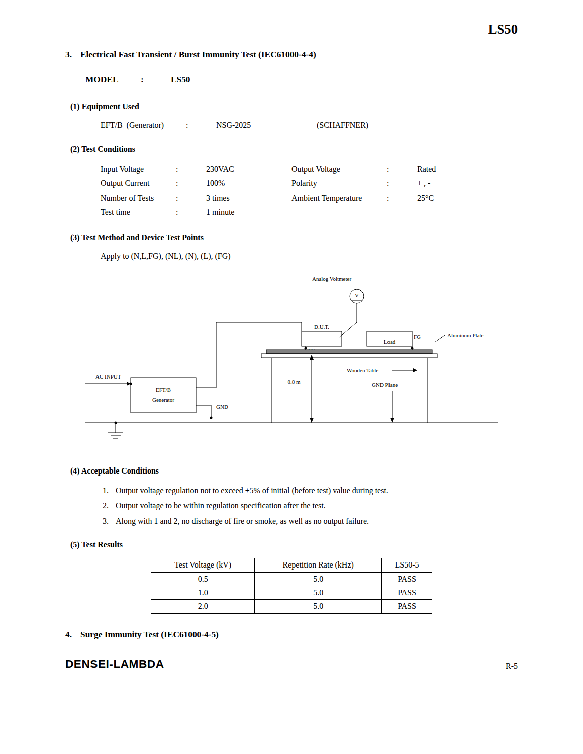LS50
3. Electrical Fast Transient / Burst Immunity Test (IEC61000-4-4)
MODEL: LS50
(1) Equipment Used
EFT/B (Generator): NSG-2025(SCHAFFNER)
(2) Test Conditions
| Input Voltage | : | 230VAC | Output Voltage | : | Rated |
| Output Current | : | 100% | Polarity | : | + , - |
| Number of Tests | : | 3 times | Ambient Temperature | : | 25°C |
| Test time | : | 1 minute | | | |
(3) Test Method and Device Test Points
Apply to (N,L,FG), (NL), (N), (L), (FG)
Analog Voltmeter V D.U.T. Load FG FG Aluminum Plate Wooden Table 0.8 m GND Plane EFT/B Generator AC INPUT GND
(4) Acceptable Conditions
Output voltage regulation not to exceed ±5% of initial (before test) value during test.
Output voltage to be within regulation specification after the test.
Along with 1 and 2, no discharge of fire or smoke, as well as no output failure.
(5) Test Results
| Test Voltage (kV) | Repetition Rate (kHz) | LS50-5 |
| --- | --- | --- |
| 0.5 | 5.0 | PASS |
| 1.0 | 5.0 | PASS |
| 2.0 | 5.0 | PASS |
4. Surge Immunity Test (IEC61000-4-5)
DENSEI-LAMBDA
R-5